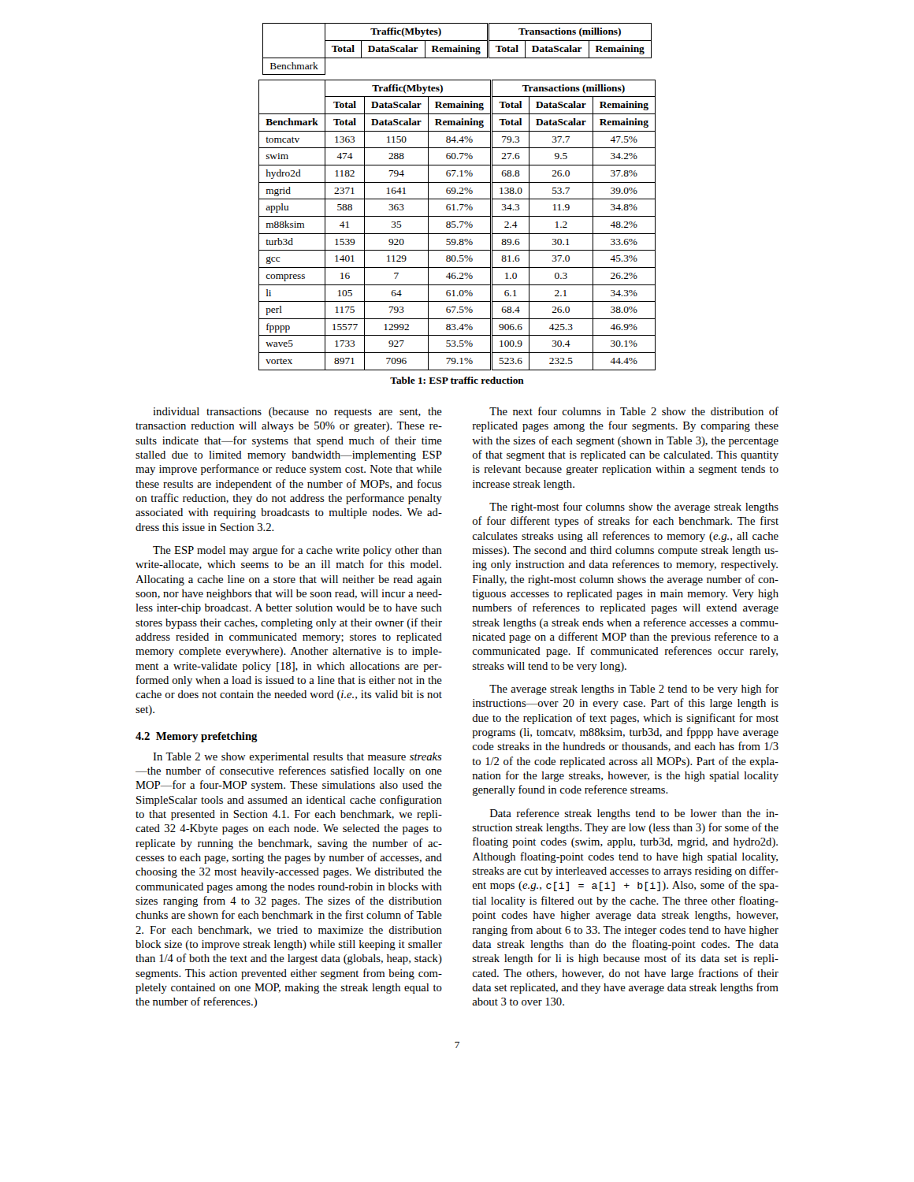| | Traffic(Mbytes) | Transactions (millions) |
| --- | --- | --- |
| Total | DataScalar | Remaining | Total | DataScalar | Remaining |
| Benchmark | |
| | Traffic(Mbytes) | Transactions (millions) |
| --- | --- | --- |
| Total | DataScalar | Remaining | Total | DataScalar | Remaining |
| Benchmark | Total | DataScalar | Remaining | Total | DataScalar | Remaining |
| tomcatv | 1363 | 1150 | 84.4% | 79.3 | 37.7 | 47.5% |
| swim | 474 | 288 | 60.7% | 27.6 | 9.5 | 34.2% |
| hydro2d | 1182 | 794 | 67.1% | 68.8 | 26.0 | 37.8% |
| mgrid | 2371 | 1641 | 69.2% | 138.0 | 53.7 | 39.0% |
| applu | 588 | 363 | 61.7% | 34.3 | 11.9 | 34.8% |
| m88ksim | 41 | 35 | 85.7% | 2.4 | 1.2 | 48.2% |
| turb3d | 1539 | 920 | 59.8% | 89.6 | 30.1 | 33.6% |
| gcc | 1401 | 1129 | 80.5% | 81.6 | 37.0 | 45.3% |
| compress | 16 | 7 | 46.2% | 1.0 | 0.3 | 26.2% |
| li | 105 | 64 | 61.0% | 6.1 | 2.1 | 34.3% |
| perl | 1175 | 793 | 67.5% | 68.4 | 26.0 | 38.0% |
| fpppp | 15577 | 12992 | 83.4% | 906.6 | 425.3 | 46.9% |
| wave5 | 1733 | 927 | 53.5% | 100.9 | 30.4 | 30.1% |
| vortex | 8971 | 7096 | 79.1% | 523.6 | 232.5 | 44.4% |
Table 1: ESP traffic reduction
individual transactions (because no requests are sent, the transaction reduction will always be 50% or greater). These results indicate that—for systems that spend much of their time stalled due to limited memory bandwidth—implementing ESP may improve performance or reduce system cost. Note that while these results are independent of the number of MOPs, and focus on traffic reduction, they do not address the performance penalty associated with requiring broadcasts to multiple nodes. We address this issue in Section 3.2.
The ESP model may argue for a cache write policy other than write-allocate, which seems to be an ill match for this model. Allocating a cache line on a store that will neither be read again soon, nor have neighbors that will be soon read, will incur a needless inter-chip broadcast. A better solution would be to have such stores bypass their caches, completing only at their owner (if their address resided in communicated memory; stores to replicated memory complete everywhere). Another alternative is to implement a write-validate policy [18], in which allocations are performed only when a load is issued to a line that is either not in the cache or does not contain the needed word (i.e., its valid bit is not set).
4.2 Memory prefetching
In Table 2 we show experimental results that measure streaks—the number of consecutive references satisfied locally on one MOP—for a four-MOP system. These simulations also used the SimpleScalar tools and assumed an identical cache configuration to that presented in Section 4.1. For each benchmark, we replicated 32 4-Kbyte pages on each node. We selected the pages to replicate by running the benchmark, saving the number of accesses to each page, sorting the pages by number of accesses, and choosing the 32 most heavily-accessed pages. We distributed the communicated pages among the nodes round-robin in blocks with sizes ranging from 4 to 32 pages. The sizes of the distribution chunks are shown for each benchmark in the first column of Table 2. For each benchmark, we tried to maximize the distribution block size (to improve streak length) while still keeping it smaller than 1/4 of both the text and the largest data (globals, heap, stack) segments. This action prevented either segment from being completely contained on one MOP, making the streak length equal to the number of references.)
The next four columns in Table 2 show the distribution of replicated pages among the four segments. By comparing these with the sizes of each segment (shown in Table 3), the percentage of that segment that is replicated can be calculated. This quantity is relevant because greater replication within a segment tends to increase streak length.
The right-most four columns show the average streak lengths of four different types of streaks for each benchmark. The first calculates streaks using all references to memory (e.g., all cache misses). The second and third columns compute streak length using only instruction and data references to memory, respectively. Finally, the right-most column shows the average number of contiguous accesses to replicated pages in main memory. Very high numbers of references to replicated pages will extend average streak lengths (a streak ends when a reference accesses a communicated page on a different MOP than the previous reference to a communicated page. If communicated references occur rarely, streaks will tend to be very long).
The average streak lengths in Table 2 tend to be very high for instructions—over 20 in every case. Part of this large length is due to the replication of text pages, which is significant for most programs (li, tomcatv, m88ksim, turb3d, and fpppp have average code streaks in the hundreds or thousands, and each has from 1/3 to 1/2 of the code replicated across all MOPs). Part of the explanation for the large streaks, however, is the high spatial locality generally found in code reference streams.
Data reference streak lengths tend to be lower than the instruction streak lengths. They are low (less than 3) for some of the floating point codes (swim, applu, turb3d, mgrid, and hydro2d). Although floating-point codes tend to have high spatial locality, streaks are cut by interleaved accesses to arrays residing on different mops (e.g., c[i] = a[i] + b[i]). Also, some of the spatial locality is filtered out by the cache. The three other floating-point codes have higher average data streak lengths, however, ranging from about 6 to 33. The integer codes tend to have higher data streak lengths than do the floating-point codes. The data streak length for li is high because most of its data set is replicated. The others, however, do not have large fractions of their data set replicated, and they have average data streak lengths from about 3 to over 130.
7